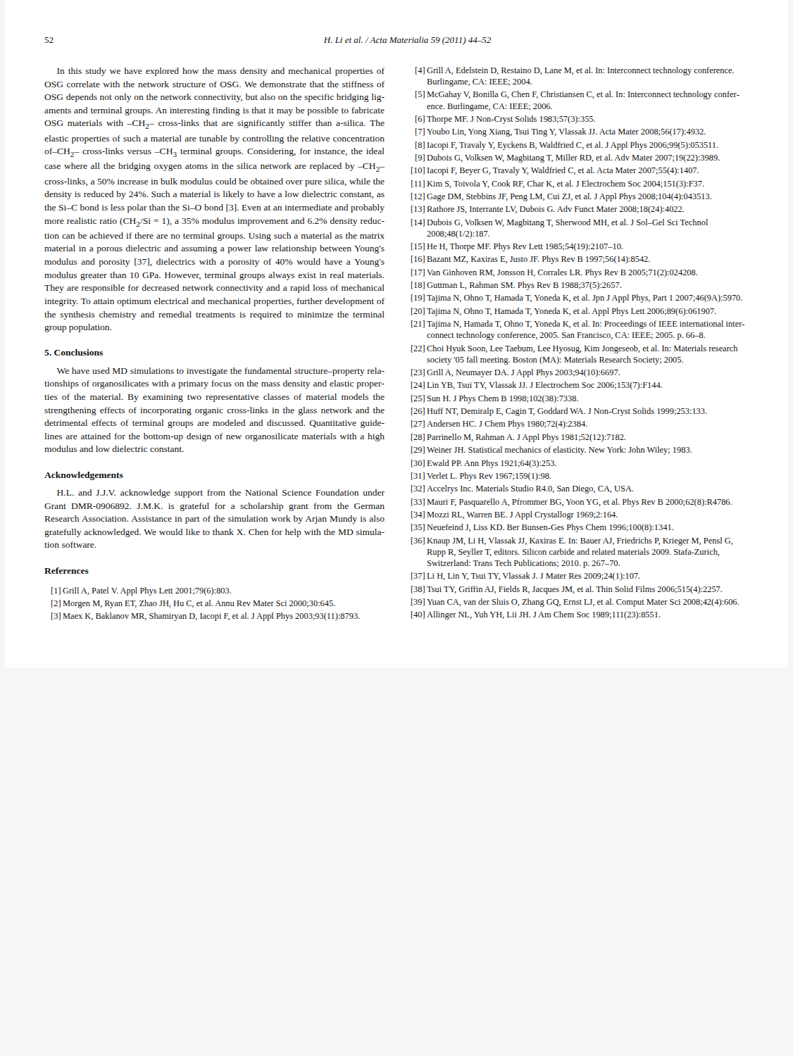52 H. Li et al. / Acta Materialia 59 (2011) 44–52
In this study we have explored how the mass density and mechanical properties of OSG correlate with the network structure of OSG. We demonstrate that the stiffness of OSG depends not only on the network connectivity, but also on the specific bridging ligaments and terminal groups. An interesting finding is that it may be possible to fabricate OSG materials with –CH2– cross-links that are significantly stiffer than a-silica. The elastic properties of such a material are tunable by controlling the relative concentration of–CH2– cross-links versus –CH3 terminal groups. Considering, for instance, the ideal case where all the bridging oxygen atoms in the silica network are replaced by –CH2– cross-links, a 50% increase in bulk modulus could be obtained over pure silica, while the density is reduced by 24%. Such a material is likely to have a low dielectric constant, as the Si–C bond is less polar than the Si–O bond [3]. Even at an intermediate and probably more realistic ratio (CH2/Si = 1), a 35% modulus improvement and 6.2% density reduction can be achieved if there are no terminal groups. Using such a material as the matrix material in a porous dielectric and assuming a power law relationship between Young's modulus and porosity [37], dielectrics with a porosity of 40% would have a Young's modulus greater than 10 GPa. However, terminal groups always exist in real materials. They are responsible for decreased network connectivity and a rapid loss of mechanical integrity. To attain optimum electrical and mechanical properties, further development of the synthesis chemistry and remedial treatments is required to minimize the terminal group population.
5. Conclusions
We have used MD simulations to investigate the fundamental structure–property relationships of organosilicates with a primary focus on the mass density and elastic properties of the material. By examining two representative classes of material models the strengthening effects of incorporating organic cross-links in the glass network and the detrimental effects of terminal groups are modeled and discussed. Quantitative guidelines are attained for the bottom-up design of new organosilicate materials with a high modulus and low dielectric constant.
Acknowledgements
H.L. and J.J.V. acknowledge support from the National Science Foundation under Grant DMR-0906892. J.M.K. is grateful for a scholarship grant from the German Research Association. Assistance in part of the simulation work by Arjan Mundy is also gratefully acknowledged. We would like to thank X. Chen for help with the MD simulation software.
References
[1] Grill A, Patel V. Appl Phys Lett 2001;79(6):803.
[2] Morgen M, Ryan ET, Zhao JH, Hu C, et al. Annu Rev Mater Sci 2000;30:645.
[3] Maex K, Baklanov MR, Shamiryan D, Iacopi F, et al. J Appl Phys 2003;93(11):8793.
[4] Grill A, Edelstein D, Restaino D, Lane M, et al. In: Interconnect technology conference. Burlingame, CA: IEEE; 2004.
[5] McGahay V, Bonilla G, Chen F, Christiansen C, et al. In: Interconnect technology conference. Burlingame, CA: IEEE; 2006.
[6] Thorpe MF. J Non-Cryst Solids 1983;57(3):355.
[7] Youbo Lin, Yong Xiang, Tsui Ting Y, Vlassak JJ. Acta Mater 2008;56(17):4932.
[8] Iacopi F, Travaly Y, Eyckens B, Waldfried C, et al. J Appl Phys 2006;99(5):053511.
[9] Dubois G, Volksen W, Magbitang T, Miller RD, et al. Adv Mater 2007;19(22):3989.
[10] Iacopi F, Beyer G, Travaly Y, Waldfried C, et al. Acta Mater 2007;55(4):1407.
[11] Kim S, Toivola Y, Cook RF, Char K, et al. J Electrochem Soc 2004;151(3):F37.
[12] Gage DM, Stebbins JF, Peng LM, Cui ZJ, et al. J Appl Phys 2008;104(4):043513.
[13] Rathore JS, Interrante LV, Dubois G. Adv Funct Mater 2008;18(24):4022.
[14] Dubois G, Volksen W, Magbitang T, Sherwood MH, et al. J Sol–Gel Sci Technol 2008;48(1/2):187.
[15] He H, Thorpe MF. Phys Rev Lett 1985;54(19):2107–10.
[16] Bazant MZ, Kaxiras E, Justo JF. Phys Rev B 1997;56(14):8542.
[17] Van Ginhoven RM, Jonsson H, Corrales LR. Phys Rev B 2005;71(2):024208.
[18] Guttman L, Rahman SM. Phys Rev B 1988;37(5):2657.
[19] Tajima N, Ohno T, Hamada T, Yoneda K, et al. Jpn J Appl Phys, Part 1 2007;46(9A):5970.
[20] Tajima N, Ohno T, Hamada T, Yoneda K, et al. Appl Phys Lett 2006;89(6):061907.
[21] Tajima N, Hamada T, Ohno T, Yoneda K, et al. In: Proceedings of IEEE international interconnect technology conference, 2005. San Francisco, CA: IEEE; 2005. p. 66–8.
[22] Choi Hyuk Soon, Lee Taebum, Lee Hyosug, Kim Jongeseob, et al. In: Materials research society '05 fall meeting. Boston (MA): Materials Research Society; 2005.
[23] Grill A, Neumayer DA. J Appl Phys 2003;94(10):6697.
[24] Lin YB, Tsui TY, Vlassak JJ. J Electrochem Soc 2006;153(7):F144.
[25] Sun H. J Phys Chem B 1998;102(38):7338.
[26] Huff NT, Demiralp E, Cagin T, Goddard WA. J Non-Cryst Solids 1999;253:133.
[27] Andersen HC. J Chem Phys 1980;72(4):2384.
[28] Parrinello M, Rahman A. J Appl Phys 1981;52(12):7182.
[29] Weiner JH. Statistical mechanics of elasticity. New York: John Wiley; 1983.
[30] Ewald PP. Ann Phys 1921;64(3):253.
[31] Verlet L. Phys Rev 1967;159(1):98.
[32] Accelrys Inc. Materials Studio R4.0, San Diego, CA, USA.
[33] Mauri F, Pasquarello A, Pfrommer BG, Yoon YG, et al. Phys Rev B 2000;62(8):R4786.
[34] Mozzi RL, Warren BE. J Appl Crystallogr 1969;2:164.
[35] Neuefeind J, Liss KD. Ber Bunsen-Ges Phys Chem 1996;100(8):1341.
[36] Knaup JM, Li H, Vlassak JJ, Kaxiras E. In: Bauer AJ, Friedrichs P, Krieger M, Pensl G, Rupp R, Seyller T, editors. Silicon carbide and related materials 2009. Stafa-Zurich, Switzerland: Trans Tech Publications; 2010. p. 267–70.
[37] Li H, Lin Y, Tsui TY, Vlassak J. J Mater Res 2009;24(1):107.
[38] Tsui TY, Griffin AJ, Fields R, Jacques JM, et al. Thin Solid Films 2006;515(4):2257.
[39] Yuan CA, van der Sluis O, Zhang GQ, Ernst LJ, et al. Comput Mater Sci 2008;42(4):606.
[40] Allinger NL, Yuh YH, Lii JH. J Am Chem Soc 1989;111(23):8551.